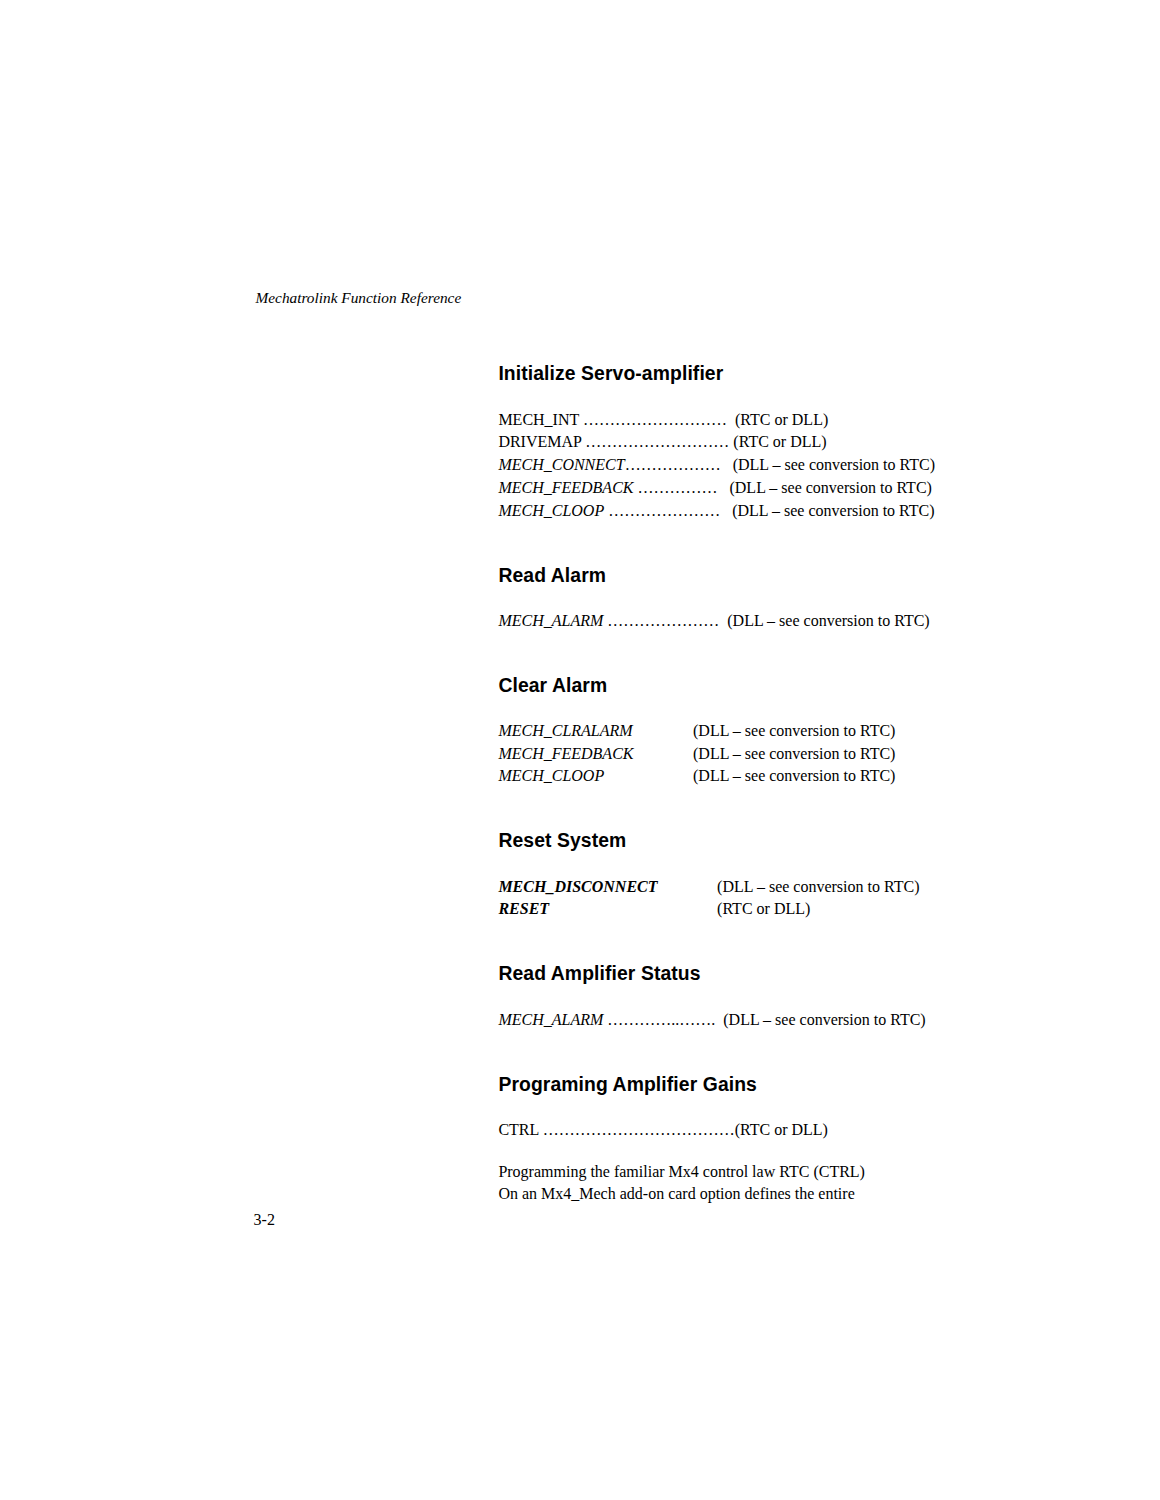Mechatrolink Function Reference
Initialize Servo-amplifier
MECH_INT ……………………… (RTC or DLL)
DRIVEMAP ……………………… (RTC or DLL)
MECH_CONNECT……………… (DLL – see conversion to RTC)
MECH_FEEDBACK …………… (DLL – see conversion to RTC)
MECH_CLOOP ………………… (DLL – see conversion to RTC)
Read Alarm
MECH_ALARM ………………… (DLL – see conversion to RTC)
Clear Alarm
| MECH_CLRALARM | (DLL – see conversion to RTC) |
| MECH_FEEDBACK | (DLL – see conversion to RTC) |
| MECH_CLOOP | (DLL – see conversion to RTC) |
Reset System
| MECH_DISCONNECT | (DLL – see conversion to RTC) |
| RESET | (RTC or DLL) |
Read Amplifier Status
MECH_ALARM …………..……. (DLL – see conversion to RTC)
Programing Amplifier Gains
CTRL ………………………………(RTC or DLL)
Programming the familiar Mx4 control law RTC (CTRL)
On an Mx4_Mech add-on card option defines the entire
3-2